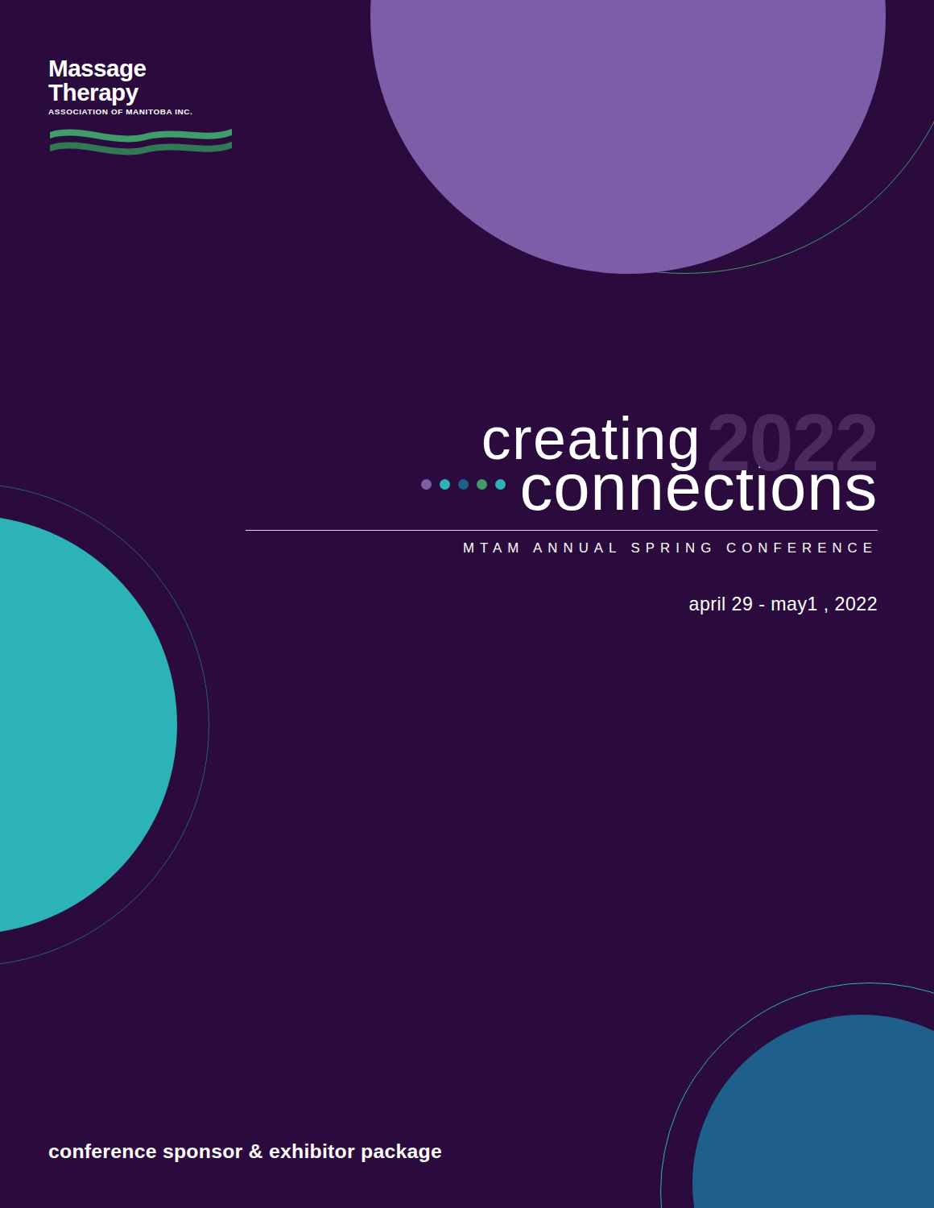Massage Therapy
ASSOCIATION OF MANITOBA INC.
creating2022
connections
MTAM Annual Spring Conference
april 29 - may1 , 2022
conference sponsor & exhibitor package